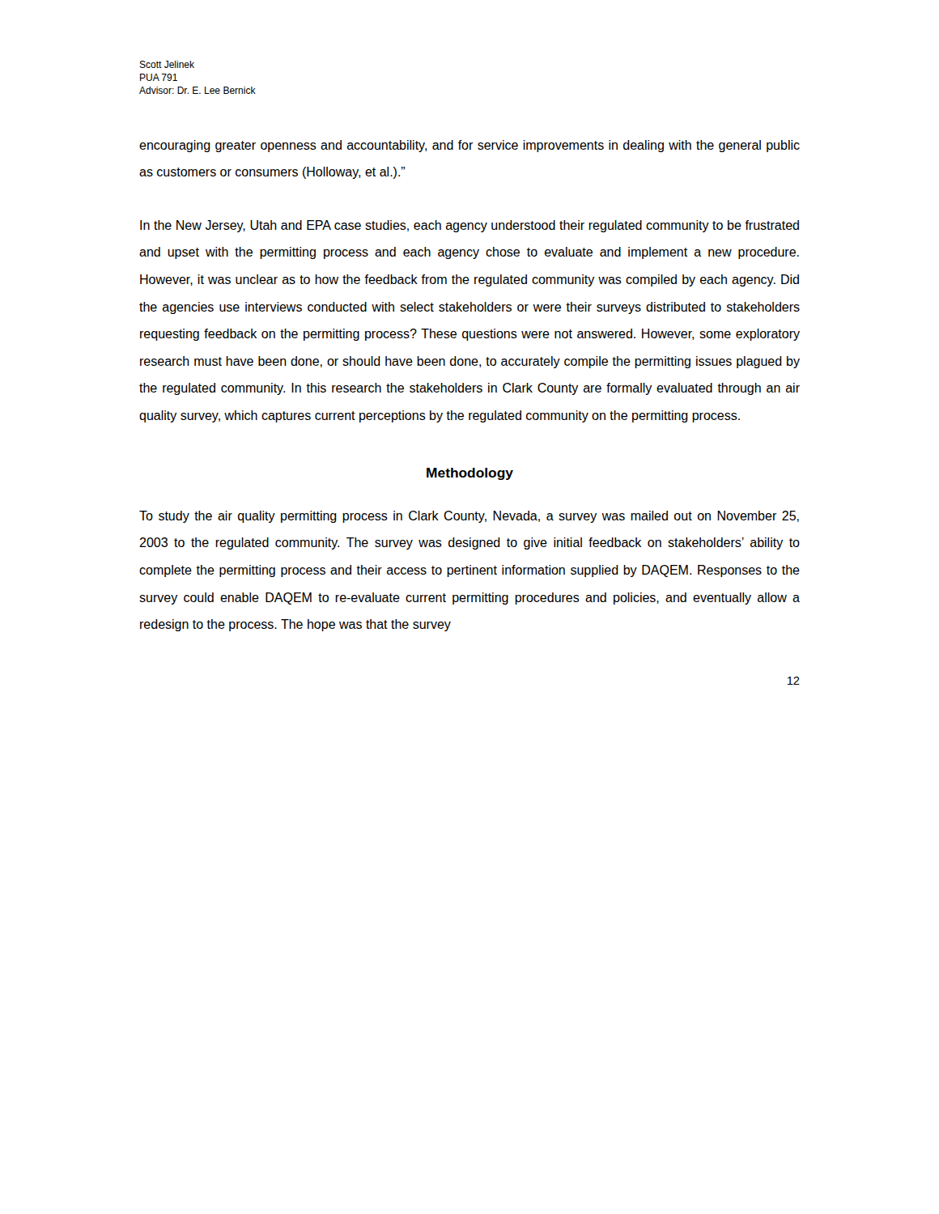Scott Jelinek
PUA 791
Advisor: Dr. E. Lee Bernick
encouraging greater openness and accountability, and for service improvements in dealing with the general public as customers or consumers (Holloway, et al.).”
In the New Jersey, Utah and EPA case studies, each agency understood their regulated community to be frustrated and upset with the permitting process and each agency chose to evaluate and implement a new procedure. However, it was unclear as to how the feedback from the regulated community was compiled by each agency. Did the agencies use interviews conducted with select stakeholders or were their surveys distributed to stakeholders requesting feedback on the permitting process? These questions were not answered. However, some exploratory research must have been done, or should have been done, to accurately compile the permitting issues plagued by the regulated community. In this research the stakeholders in Clark County are formally evaluated through an air quality survey, which captures current perceptions by the regulated community on the permitting process.
Methodology
To study the air quality permitting process in Clark County, Nevada, a survey was mailed out on November 25, 2003 to the regulated community. The survey was designed to give initial feedback on stakeholders’ ability to complete the permitting process and their access to pertinent information supplied by DAQEM. Responses to the survey could enable DAQEM to re-evaluate current permitting procedures and policies, and eventually allow a redesign to the process. The hope was that the survey
12